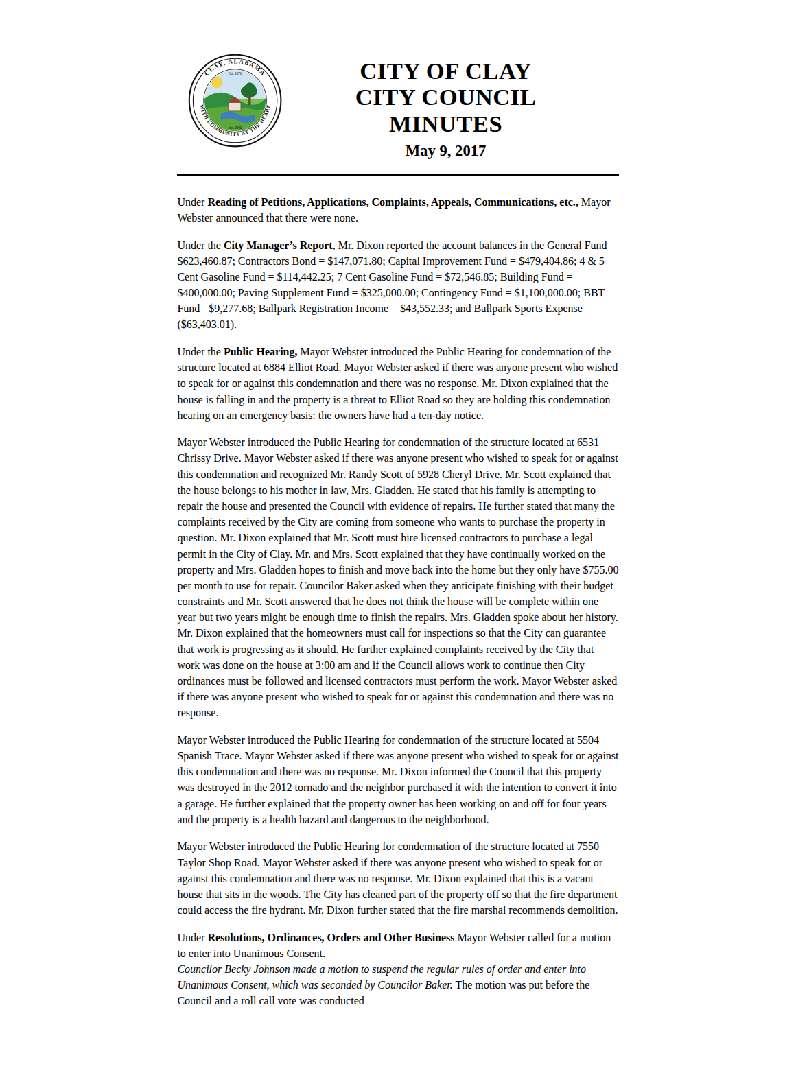CLAY, ALABAMA WITH COMMUNITY AT THE HEART Est. 1876 Inc. 2000
CITY OF CLAY
CITY COUNCIL MINUTES
May 9, 2017
Under Reading of Petitions, Applications, Complaints, Appeals, Communications, etc., Mayor Webster announced that there were none.
Under the City Manager’s Report, Mr. Dixon reported the account balances in the General Fund = $623,460.87; Contractors Bond = $147,071.80; Capital Improvement Fund = $479,404.86; 4 & 5 Cent Gasoline Fund = $114,442.25; 7 Cent Gasoline Fund = $72,546.85; Building Fund = $400,000.00; Paving Supplement Fund = $325,000.00; Contingency Fund = $1,100,000.00; BBT Fund= $9,277.68; Ballpark Registration Income = $43,552.33; and Ballpark Sports Expense = ($63,403.01).
Under the Public Hearing, Mayor Webster introduced the Public Hearing for condemnation of the structure located at 6884 Elliot Road. Mayor Webster asked if there was anyone present who wished to speak for or against this condemnation and there was no response. Mr. Dixon explained that the house is falling in and the property is a threat to Elliot Road so they are holding this condemnation hearing on an emergency basis: the owners have had a ten-day notice.
Mayor Webster introduced the Public Hearing for condemnation of the structure located at 6531 Chrissy Drive. Mayor Webster asked if there was anyone present who wished to speak for or against this condemnation and recognized Mr. Randy Scott of 5928 Cheryl Drive. Mr. Scott explained that the house belongs to his mother in law, Mrs. Gladden. He stated that his family is attempting to repair the house and presented the Council with evidence of repairs. He further stated that many the complaints received by the City are coming from someone who wants to purchase the property in question. Mr. Dixon explained that Mr. Scott must hire licensed contractors to purchase a legal permit in the City of Clay. Mr. and Mrs. Scott explained that they have continually worked on the property and Mrs. Gladden hopes to finish and move back into the home but they only have $755.00 per month to use for repair. Councilor Baker asked when they anticipate finishing with their budget constraints and Mr. Scott answered that he does not think the house will be complete within one year but two years might be enough time to finish the repairs. Mrs. Gladden spoke about her history. Mr. Dixon explained that the homeowners must call for inspections so that the City can guarantee that work is progressing as it should. He further explained complaints received by the City that work was done on the house at 3:00 am and if the Council allows work to continue then City ordinances must be followed and licensed contractors must perform the work. Mayor Webster asked if there was anyone present who wished to speak for or against this condemnation and there was no response.
Mayor Webster introduced the Public Hearing for condemnation of the structure located at 5504 Spanish Trace. Mayor Webster asked if there was anyone present who wished to speak for or against this condemnation and there was no response. Mr. Dixon informed the Council that this property was destroyed in the 2012 tornado and the neighbor purchased it with the intention to convert it into a garage. He further explained that the property owner has been working on and off for four years and the property is a health hazard and dangerous to the neighborhood.
Mayor Webster introduced the Public Hearing for condemnation of the structure located at 7550 Taylor Shop Road. Mayor Webster asked if there was anyone present who wished to speak for or against this condemnation and there was no response. Mr. Dixon explained that this is a vacant house that sits in the woods. The City has cleaned part of the property off so that the fire department could access the fire hydrant. Mr. Dixon further stated that the fire marshal recommends demolition.
Under Resolutions, Ordinances, Orders and Other Business Mayor Webster called for a motion to enter into Unanimous Consent.
Councilor Becky Johnson made a motion to suspend the regular rules of order and enter into Unanimous Consent, which was seconded by Councilor Baker. The motion was put before the Council and a roll call vote was conducted